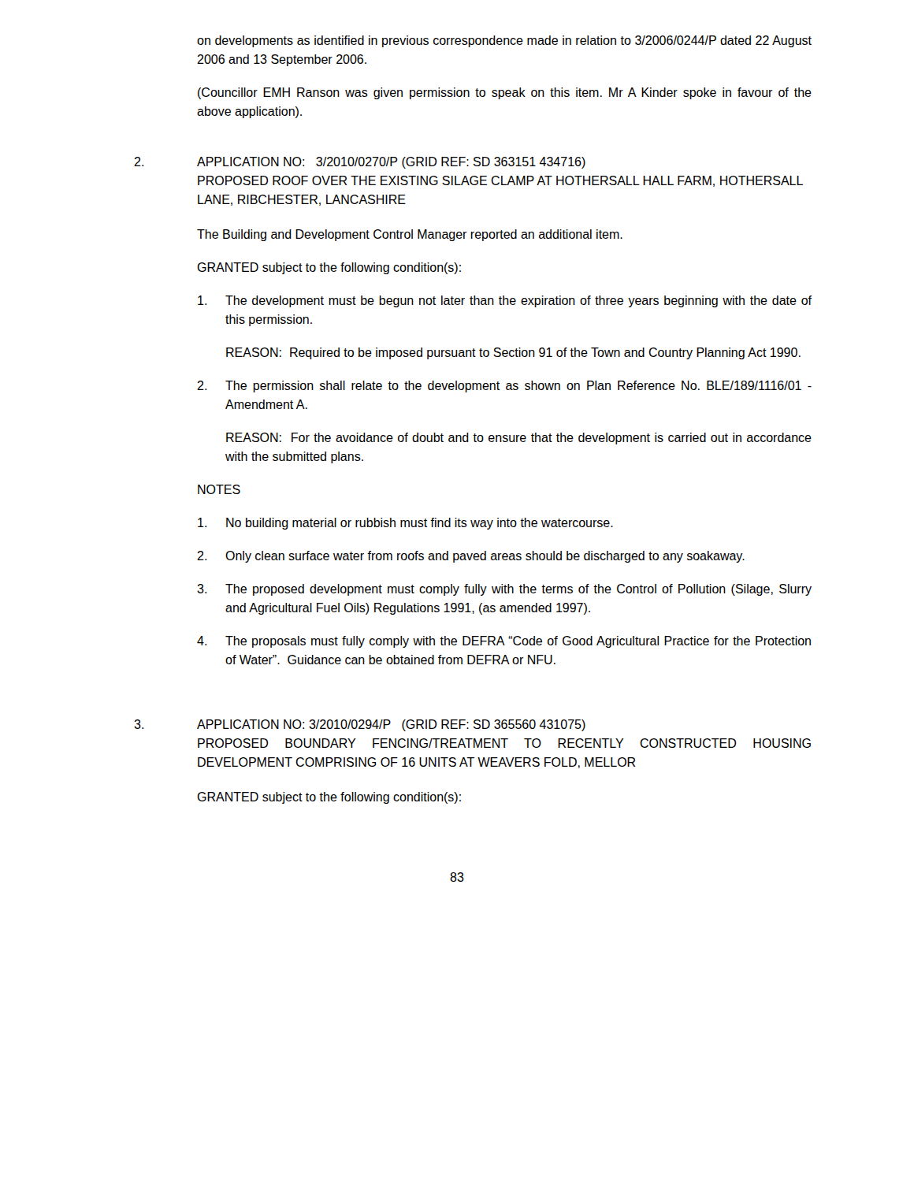on developments as identified in previous correspondence made in relation to 3/2006/0244/P dated 22 August 2006 and 13 September 2006.
(Councillor EMH Ranson was given permission to speak on this item. Mr A Kinder spoke in favour of the above application).
2.
APPLICATION NO: 3/2010/0270/P (GRID REF: SD 363151 434716)
PROPOSED ROOF OVER THE EXISTING SILAGE CLAMP AT HOTHERSALL HALL FARM, HOTHERSALL LANE, RIBCHESTER, LANCASHIRE
The Building and Development Control Manager reported an additional item.
GRANTED subject to the following condition(s):
1.
The development must be begun not later than the expiration of three years beginning with the date of this permission.
REASON: Required to be imposed pursuant to Section 91 of the Town and Country Planning Act 1990.
2.
The permission shall relate to the development as shown on Plan Reference No. BLE/189/1116/01 - Amendment A.
REASON: For the avoidance of doubt and to ensure that the development is carried out in accordance with the submitted plans.
NOTES
1.
No building material or rubbish must find its way into the watercourse.
2.
Only clean surface water from roofs and paved areas should be discharged to any soakaway.
3.
The proposed development must comply fully with the terms of the Control of Pollution (Silage, Slurry and Agricultural Fuel Oils) Regulations 1991, (as amended 1997).
4.
The proposals must fully comply with the DEFRA “Code of Good Agricultural Practice for the Protection of Water”. Guidance can be obtained from DEFRA or NFU.
3.
APPLICATION NO: 3/2010/0294/P (GRID REF: SD 365560 431075)
PROPOSED BOUNDARY FENCING/TREATMENT TO RECENTLY CONSTRUCTED HOUSING DEVELOPMENT COMPRISING OF 16 UNITS AT WEAVERS FOLD, MELLOR
GRANTED subject to the following condition(s):
83